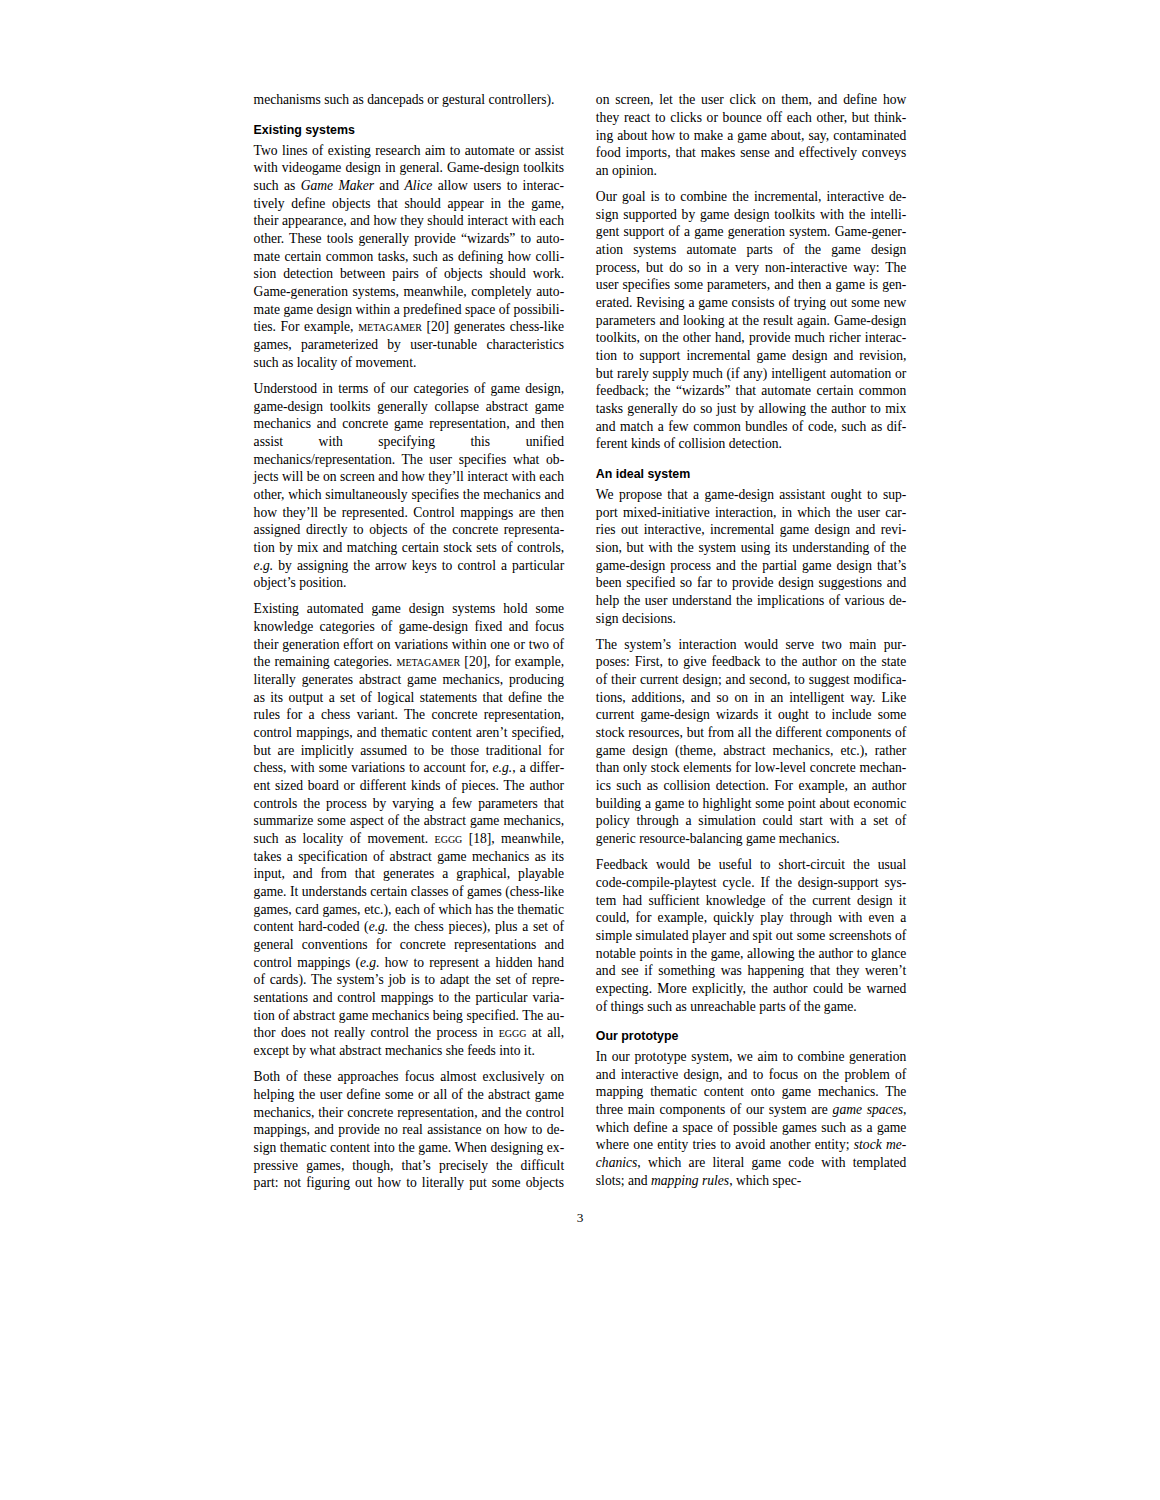mechanisms such as dancepads or gestural controllers).
Existing systems
Two lines of existing research aim to automate or assist with videogame design in general. Game-design toolkits such as Game Maker and Alice allow users to interactively define objects that should appear in the game, their appearance, and how they should interact with each other. These tools generally provide “wizards” to automate certain common tasks, such as defining how collision detection between pairs of objects should work. Game-generation systems, meanwhile, completely automate game design within a predefined space of possibilities. For example, metagamer [20] generates chess-like games, parameterized by user-tunable characteristics such as locality of movement.
Understood in terms of our categories of game design, game-design toolkits generally collapse abstract game mechanics and concrete game representation, and then assist with specifying this unified mechanics/representation. The user specifies what objects will be on screen and how they’ll interact with each other, which simultaneously specifies the mechanics and how they’ll be represented. Control mappings are then assigned directly to objects of the concrete representation by mix and matching certain stock sets of controls, e.g. by assigning the arrow keys to control a particular object’s position.
Existing automated game design systems hold some knowledge categories of game-design fixed and focus their generation effort on variations within one or two of the remaining categories. metagamer [20], for example, literally generates abstract game mechanics, producing as its output a set of logical statements that define the rules for a chess variant. The concrete representation, control mappings, and thematic content aren’t specified, but are implicitly assumed to be those traditional for chess, with some variations to account for, e.g., a different sized board or different kinds of pieces. The author controls the process by varying a few parameters that summarize some aspect of the abstract game mechanics, such as locality of movement. eggg [18], meanwhile, takes a specification of abstract game mechanics as its input, and from that generates a graphical, playable game. It understands certain classes of games (chess-like games, card games, etc.), each of which has the thematic content hard-coded (e.g. the chess pieces), plus a set of general conventions for concrete representations and control mappings (e.g. how to represent a hidden hand of cards). The system’s job is to adapt the set of representations and control mappings to the particular variation of abstract game mechanics being specified. The author does not really control the process in eggg at all, except by what abstract mechanics she feeds into it.
Both of these approaches focus almost exclusively on helping the user define some or all of the abstract game mechanics, their concrete representation, and the control mappings, and provide no real assistance on how to design thematic content into the game. When designing expressive games, though, that’s precisely the difficult part: not figuring out how to literally put some objects on screen, let the user click on them, and define how they react to clicks or bounce off each other, but thinking about how to make a game about, say, contaminated food imports, that makes sense and effectively conveys an opinion.
Our goal is to combine the incremental, interactive design supported by game design toolkits with the intelligent support of a game generation system. Game-generation systems automate parts of the game design process, but do so in a very non-interactive way: The user specifies some parameters, and then a game is generated. Revising a game consists of trying out some new parameters and looking at the result again. Game-design toolkits, on the other hand, provide much richer interaction to support incremental game design and revision, but rarely supply much (if any) intelligent automation or feedback; the “wizards” that automate certain common tasks generally do so just by allowing the author to mix and match a few common bundles of code, such as different kinds of collision detection.
An ideal system
We propose that a game-design assistant ought to support mixed-initiative interaction, in which the user carries out interactive, incremental game design and revision, but with the system using its understanding of the game-design process and the partial game design that’s been specified so far to provide design suggestions and help the user understand the implications of various design decisions.
The system’s interaction would serve two main purposes: First, to give feedback to the author on the state of their current design; and second, to suggest modifications, additions, and so on in an intelligent way. Like current game-design wizards it ought to include some stock resources, but from all the different components of game design (theme, abstract mechanics, etc.), rather than only stock elements for low-level concrete mechanics such as collision detection. For example, an author building a game to highlight some point about economic policy through a simulation could start with a set of generic resource-balancing game mechanics.
Feedback would be useful to short-circuit the usual code-compile-playtest cycle. If the design-support system had sufficient knowledge of the current design it could, for example, quickly play through with even a simple simulated player and spit out some screenshots of notable points in the game, allowing the author to glance and see if something was happening that they weren’t expecting. More explicitly, the author could be warned of things such as unreachable parts of the game.
Our prototype
In our prototype system, we aim to combine generation and interactive design, and to focus on the problem of mapping thematic content onto game mechanics. The three main components of our system are game spaces, which define a space of possible games such as a game where one entity tries to avoid another entity; stock mechanics, which are literal game code with templated slots; and mapping rules, which spec-
3